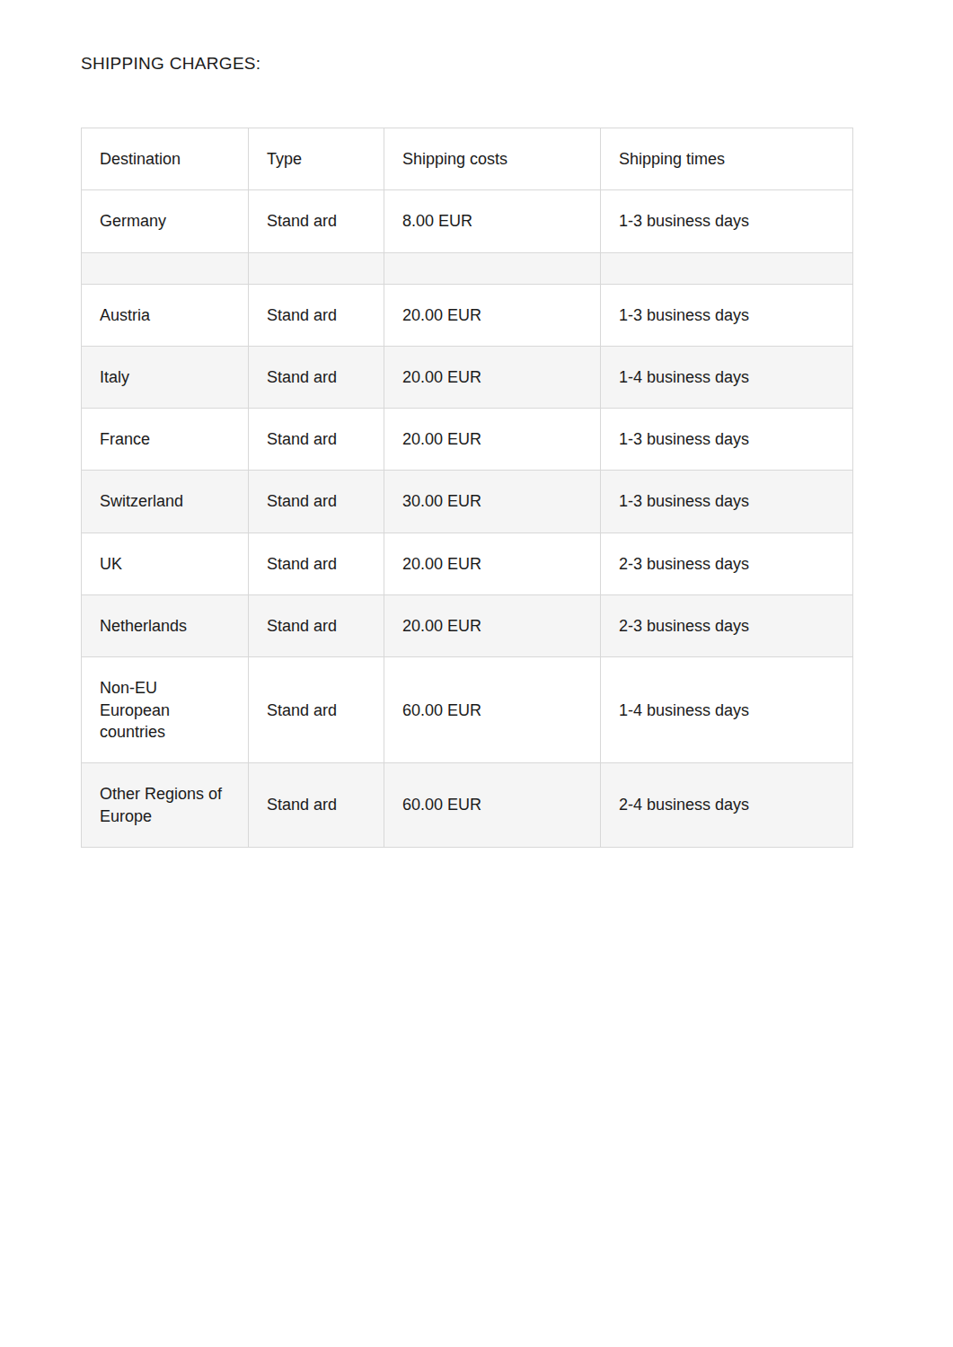SHIPPING CHARGES:
| Destination | Type | Shipping costs | Shipping times |
| --- | --- | --- | --- |
| Germany | Stand ard | 8.00 EUR | 1-3 business days |
| Austria | Stand ard | 20.00 EUR | 1-3 business days |
| Italy | Stand ard | 20.00 EUR | 1-4 business days |
| France | Stand ard | 20.00 EUR | 1-3 business days |
| Switzerland | Stand ard | 30.00 EUR | 1-3 business days |
| UK | Stand ard | 20.00 EUR | 2-3 business days |
| Netherlands | Stand ard | 20.00 EUR | 2-3 business days |
| Non-EU European countries | Stand ard | 60.00 EUR | 1-4 business days |
| Other Regions of Europe | Stand ard | 60.00 EUR | 2-4 business days |